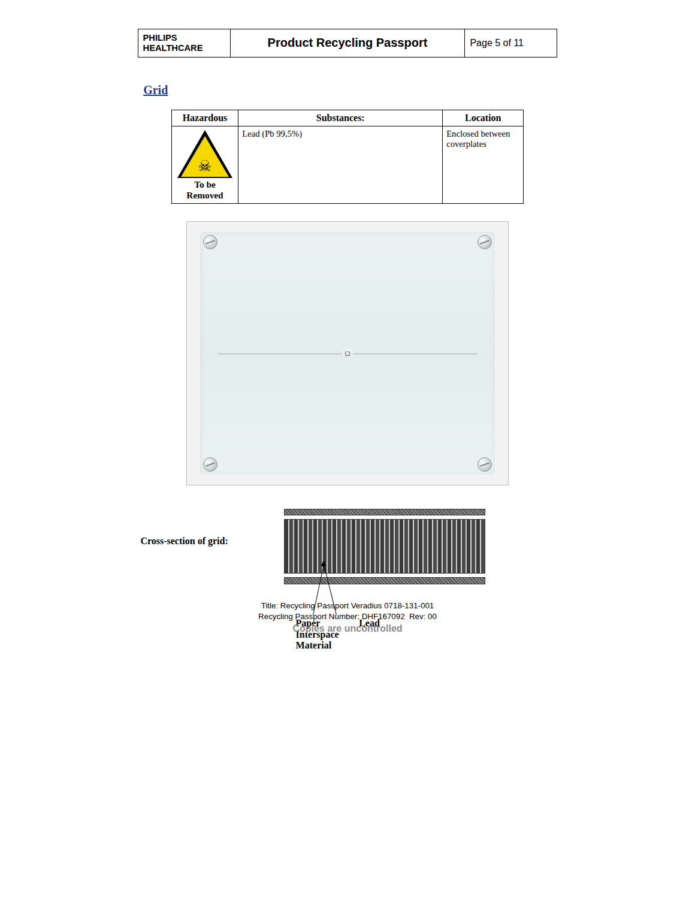| PHILIPS HEALTHCARE | Product Recycling Passport | Page 5 of 11 |
Grid
| Hazardous | Substances: | Location |
| --- | --- | --- |
| ☠ To be Removed | Lead (Pb 99,5%) | Enclosed between coverplates |
Ω
Cross-section of grid:
Paper
Interspace
Material
Lead
Title: Recycling Passport Veradius 0718-131-001
Recycling Passport Number: DHF167092 Rev: 00
Copies are uncontrolled